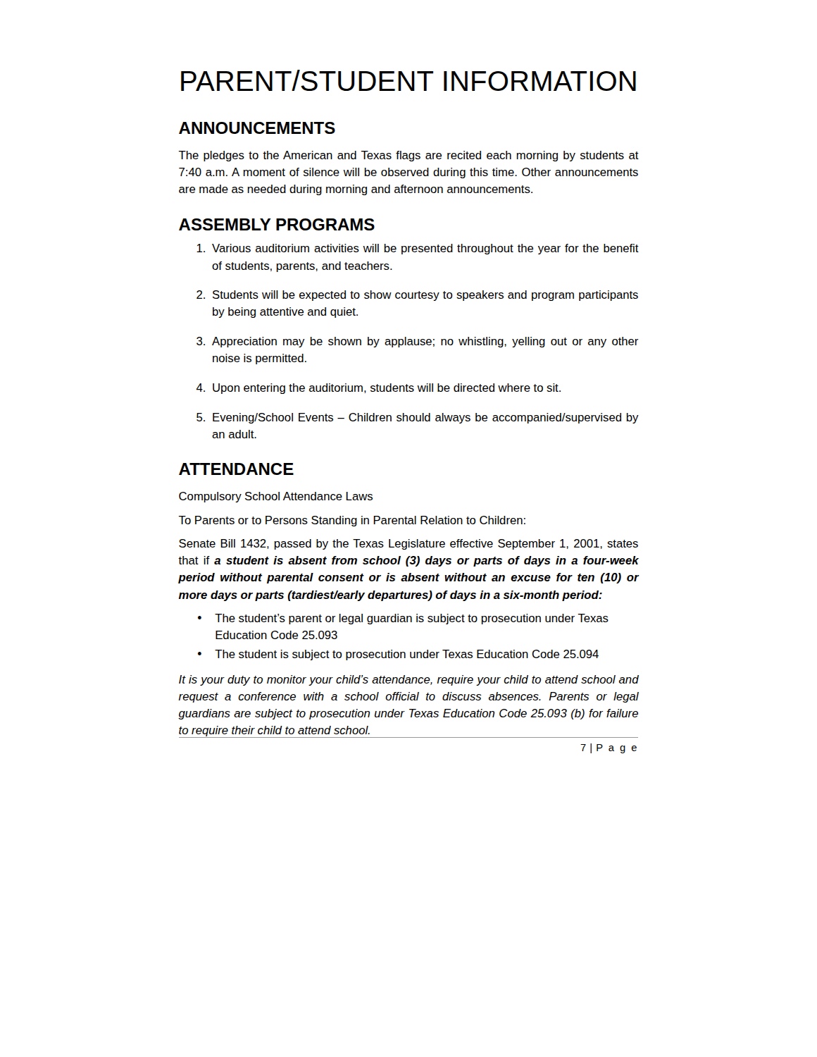PARENT/STUDENT INFORMATION
ANNOUNCEMENTS
The pledges to the American and Texas flags are recited each morning by students at 7:40 a.m. A moment of silence will be observed during this time. Other announcements are made as needed during morning and afternoon announcements.
ASSEMBLY PROGRAMS
Various auditorium activities will be presented throughout the year for the benefit of students, parents, and teachers.
Students will be expected to show courtesy to speakers and program participants by being attentive and quiet.
Appreciation may be shown by applause; no whistling, yelling out or any other noise is permitted.
Upon entering the auditorium, students will be directed where to sit.
Evening/School Events – Children should always be accompanied/supervised by an adult.
ATTENDANCE
Compulsory School Attendance Laws
To Parents or to Persons Standing in Parental Relation to Children:
Senate Bill 1432, passed by the Texas Legislature effective September 1, 2001, states that if a student is absent from school (3) days or parts of days in a four-week period without parental consent or is absent without an excuse for ten (10) or more days or parts (tardiest/early departures) of days in a six-month period:
The student’s parent or legal guardian is subject to prosecution under Texas Education Code 25.093
The student is subject to prosecution under Texas Education Code 25.094
It is your duty to monitor your child’s attendance, require your child to attend school and request a conference with a school official to discuss absences. Parents or legal guardians are subject to prosecution under Texas Education Code 25.093 (b) for failure to require their child to attend school.
7 | P a g e